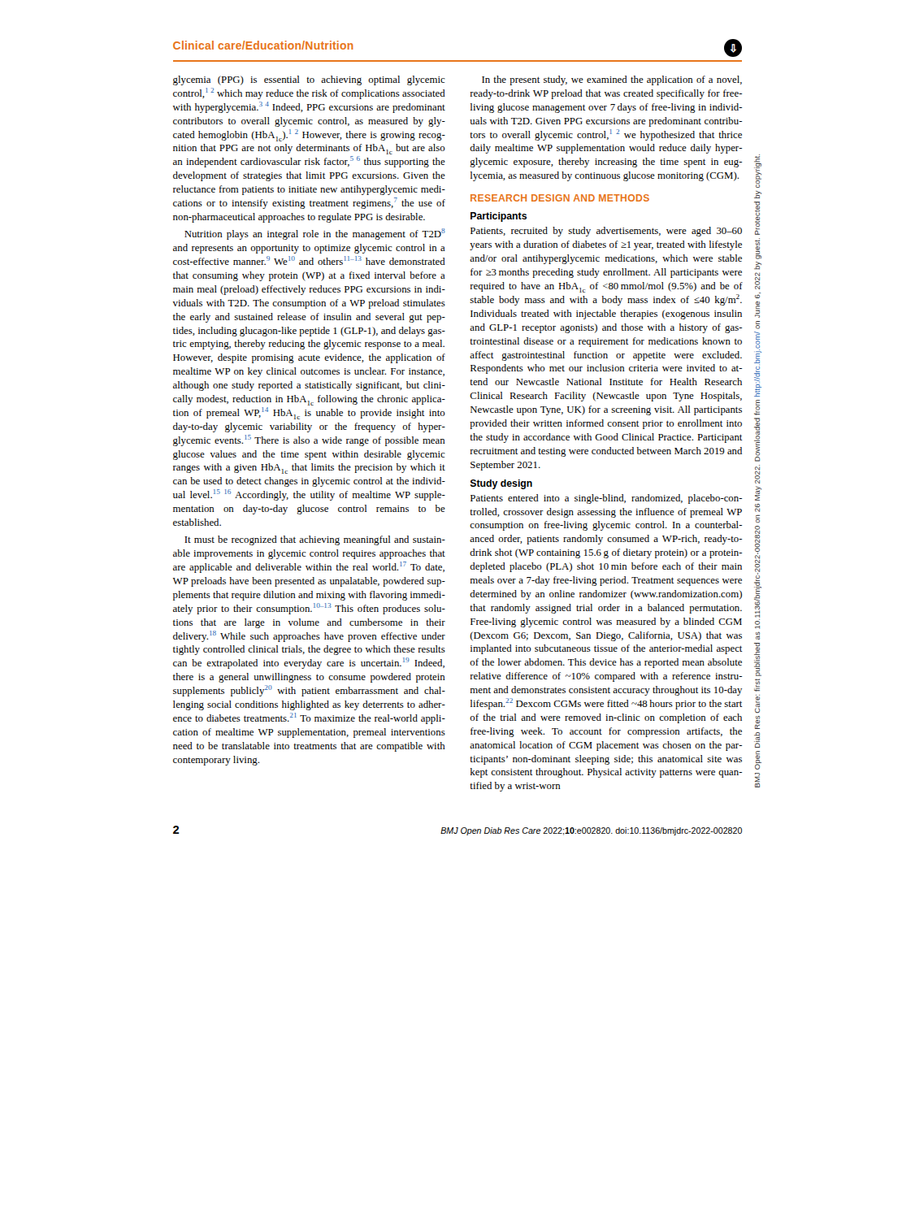BMJ Open Diab Res Care: first published as 10.1136/bmjdrc-2022-002820 on 26 May 2022. Downloaded from http://drc.bmj.com/ on June 6, 2022 by guest. Protected by copyright.
Clinical care/Education/Nutrition
⇩
glycemia (PPG) is essential to achieving optimal glycemic control,1 2 which may reduce the risk of complications associated with hyperglycemia.3 4 Indeed, PPG excursions are predominant contributors to overall glycemic control, as measured by glycated hemoglobin (HbA1c).1 2 However, there is growing recognition that PPG are not only determinants of HbA1c but are also an independent cardiovascular risk factor,5 6 thus supporting the development of strategies that limit PPG excursions. Given the reluctance from patients to initiate new antihyperglycemic medications or to intensify existing treatment regimens,7 the use of non-pharmaceutical approaches to regulate PPG is desirable.
Nutrition plays an integral role in the management of T2D8 and represents an opportunity to optimize glycemic control in a cost-effective manner.9 We10 and others11–13 have demonstrated that consuming whey protein (WP) at a fixed interval before a main meal (preload) effectively reduces PPG excursions in individuals with T2D. The consumption of a WP preload stimulates the early and sustained release of insulin and several gut peptides, including glucagon-like peptide 1 (GLP-1), and delays gastric emptying, thereby reducing the glycemic response to a meal. However, despite promising acute evidence, the application of mealtime WP on key clinical outcomes is unclear. For instance, although one study reported a statistically significant, but clinically modest, reduction in HbA1c following the chronic application of premeal WP,14 HbA1c is unable to provide insight into day-to-day glycemic variability or the frequency of hyperglycemic events.15 There is also a wide range of possible mean glucose values and the time spent within desirable glycemic ranges with a given HbA1c that limits the precision by which it can be used to detect changes in glycemic control at the individual level.15 16 Accordingly, the utility of mealtime WP supplementation on day-to-day glucose control remains to be established.
It must be recognized that achieving meaningful and sustainable improvements in glycemic control requires approaches that are applicable and deliverable within the real world.17 To date, WP preloads have been presented as unpalatable, powdered supplements that require dilution and mixing with flavoring immediately prior to their consumption.10–13 This often produces solutions that are large in volume and cumbersome in their delivery.18 While such approaches have proven effective under tightly controlled clinical trials, the degree to which these results can be extrapolated into everyday care is uncertain.19 Indeed, there is a general unwillingness to consume powdered protein supplements publicly20 with patient embarrassment and challenging social conditions highlighted as key deterrents to adherence to diabetes treatments.21 To maximize the real-world application of mealtime WP supplementation, premeal interventions need to be translatable into treatments that are compatible with contemporary living.
In the present study, we examined the application of a novel, ready-to-drink WP preload that was created specifically for free-living glucose management over 7 days of free-living in individuals with T2D. Given PPG excursions are predominant contributors to overall glycemic control,1 2 we hypothesized that thrice daily mealtime WP supplementation would reduce daily hyperglycemic exposure, thereby increasing the time spent in euglycemia, as measured by continuous glucose monitoring (CGM).
Research design and methods
Participants
Patients, recruited by study advertisements, were aged 30–60 years with a duration of diabetes of ≥1 year, treated with lifestyle and/or oral antihyperglycemic medications, which were stable for ≥3 months preceding study enrollment. All participants were required to have an HbA1c of <80 mmol/mol (9.5%) and be of stable body mass and with a body mass index of ≤40 kg/m2. Individuals treated with injectable therapies (exogenous insulin and GLP-1 receptor agonists) and those with a history of gastrointestinal disease or a requirement for medications known to affect gastrointestinal function or appetite were excluded. Respondents who met our inclusion criteria were invited to attend our Newcastle National Institute for Health Research Clinical Research Facility (Newcastle upon Tyne Hospitals, Newcastle upon Tyne, UK) for a screening visit. All participants provided their written informed consent prior to enrollment into the study in accordance with Good Clinical Practice. Participant recruitment and testing were conducted between March 2019 and September 2021.
Study design
Patients entered into a single-blind, randomized, placebo-controlled, crossover design assessing the influence of premeal WP consumption on free-living glycemic control. In a counterbalanced order, patients randomly consumed a WP-rich, ready-to-drink shot (WP containing 15.6 g of dietary protein) or a protein-depleted placebo (PLA) shot 10 min before each of their main meals over a 7-day free-living period. Treatment sequences were determined by an online randomizer (www.randomization.com) that randomly assigned trial order in a balanced permutation. Free-living glycemic control was measured by a blinded CGM (Dexcom G6; Dexcom, San Diego, California, USA) that was implanted into subcutaneous tissue of the anterior-medial aspect of the lower abdomen. This device has a reported mean absolute relative difference of ~10% compared with a reference instrument and demonstrates consistent accuracy throughout its 10-day lifespan.22 Dexcom CGMs were fitted ~48 hours prior to the start of the trial and were removed in-clinic on completion of each free-living week. To account for compression artifacts, the anatomical location of CGM placement was chosen on the participants’ non-dominant sleeping side; this anatomical site was kept consistent throughout. Physical activity patterns were quantified by a wrist-worn
2
BMJ Open Diab Res Care 2022;10:e002820. doi:10.1136/bmjdrc-2022-002820